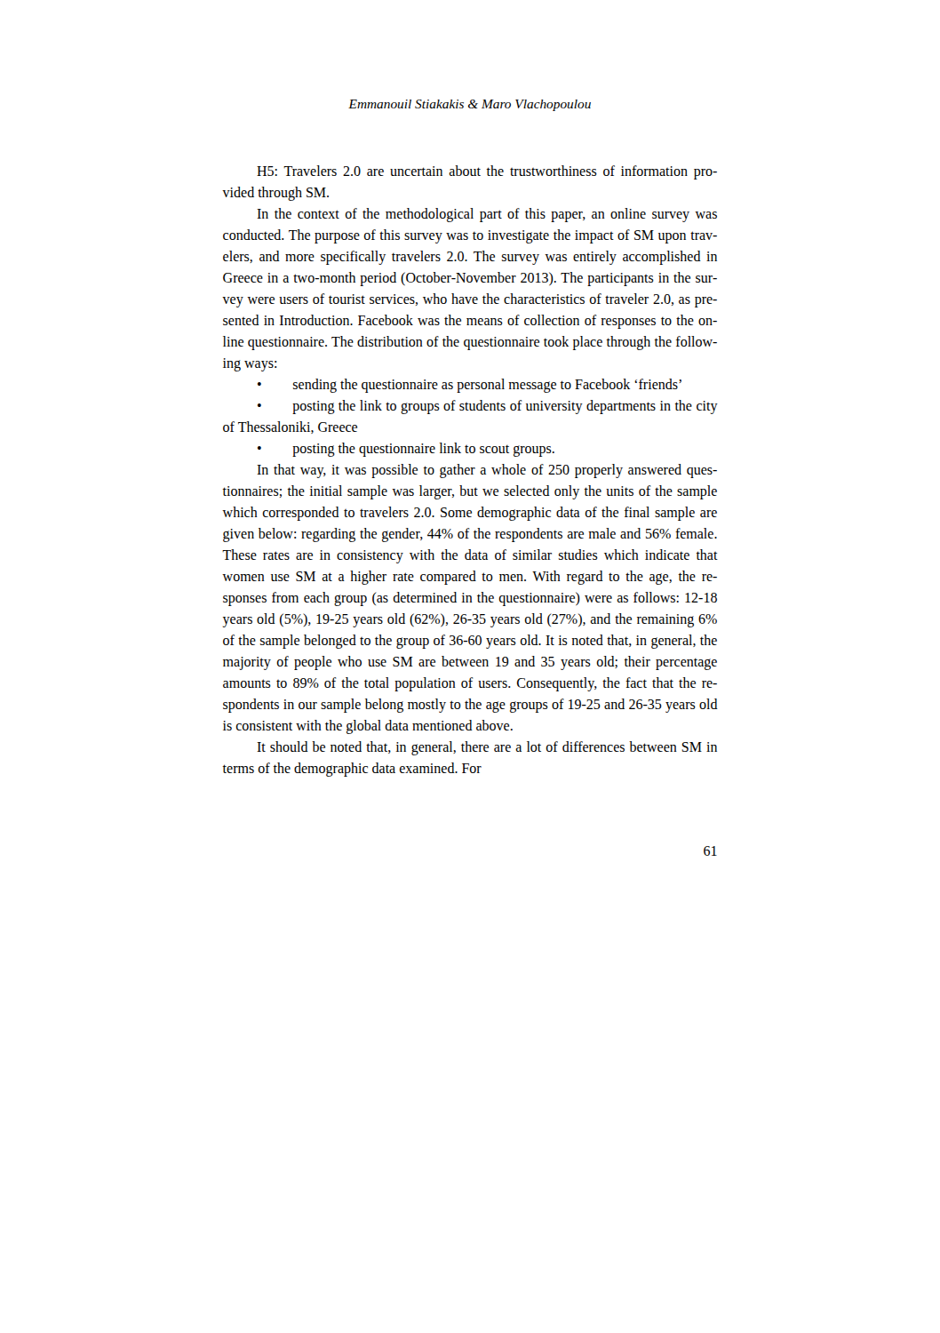Emmanouil Stiakakis & Maro Vlachopoulou
H5: Travelers 2.0 are uncertain about the trustworthiness of information provided through SM.
In the context of the methodological part of this paper, an online survey was conducted. The purpose of this survey was to investigate the impact of SM upon travelers, and more specifically travelers 2.0. The survey was entirely accomplished in Greece in a two-month period (October-November 2013). The participants in the survey were users of tourist services, who have the characteristics of traveler 2.0, as presented in Introduction. Facebook was the means of collection of responses to the online questionnaire. The distribution of the questionnaire took place through the following ways:
sending the questionnaire as personal message to Facebook ‘friends’
posting the link to groups of students of university departments in the city of Thessaloniki, Greece
posting the questionnaire link to scout groups.
In that way, it was possible to gather a whole of 250 properly answered questionnaires; the initial sample was larger, but we selected only the units of the sample which corresponded to travelers 2.0. Some demographic data of the final sample are given below: regarding the gender, 44% of the respondents are male and 56% female. These rates are in consistency with the data of similar studies which indicate that women use SM at a higher rate compared to men. With regard to the age, the responses from each group (as determined in the questionnaire) were as follows: 12-18 years old (5%), 19-25 years old (62%), 26-35 years old (27%), and the remaining 6% of the sample belonged to the group of 36-60 years old. It is noted that, in general, the majority of people who use SM are between 19 and 35 years old; their percentage amounts to 89% of the total population of users. Consequently, the fact that the respondents in our sample belong mostly to the age groups of 19-25 and 26-35 years old is consistent with the global data mentioned above.
It should be noted that, in general, there are a lot of differences between SM in terms of the demographic data examined. For
61